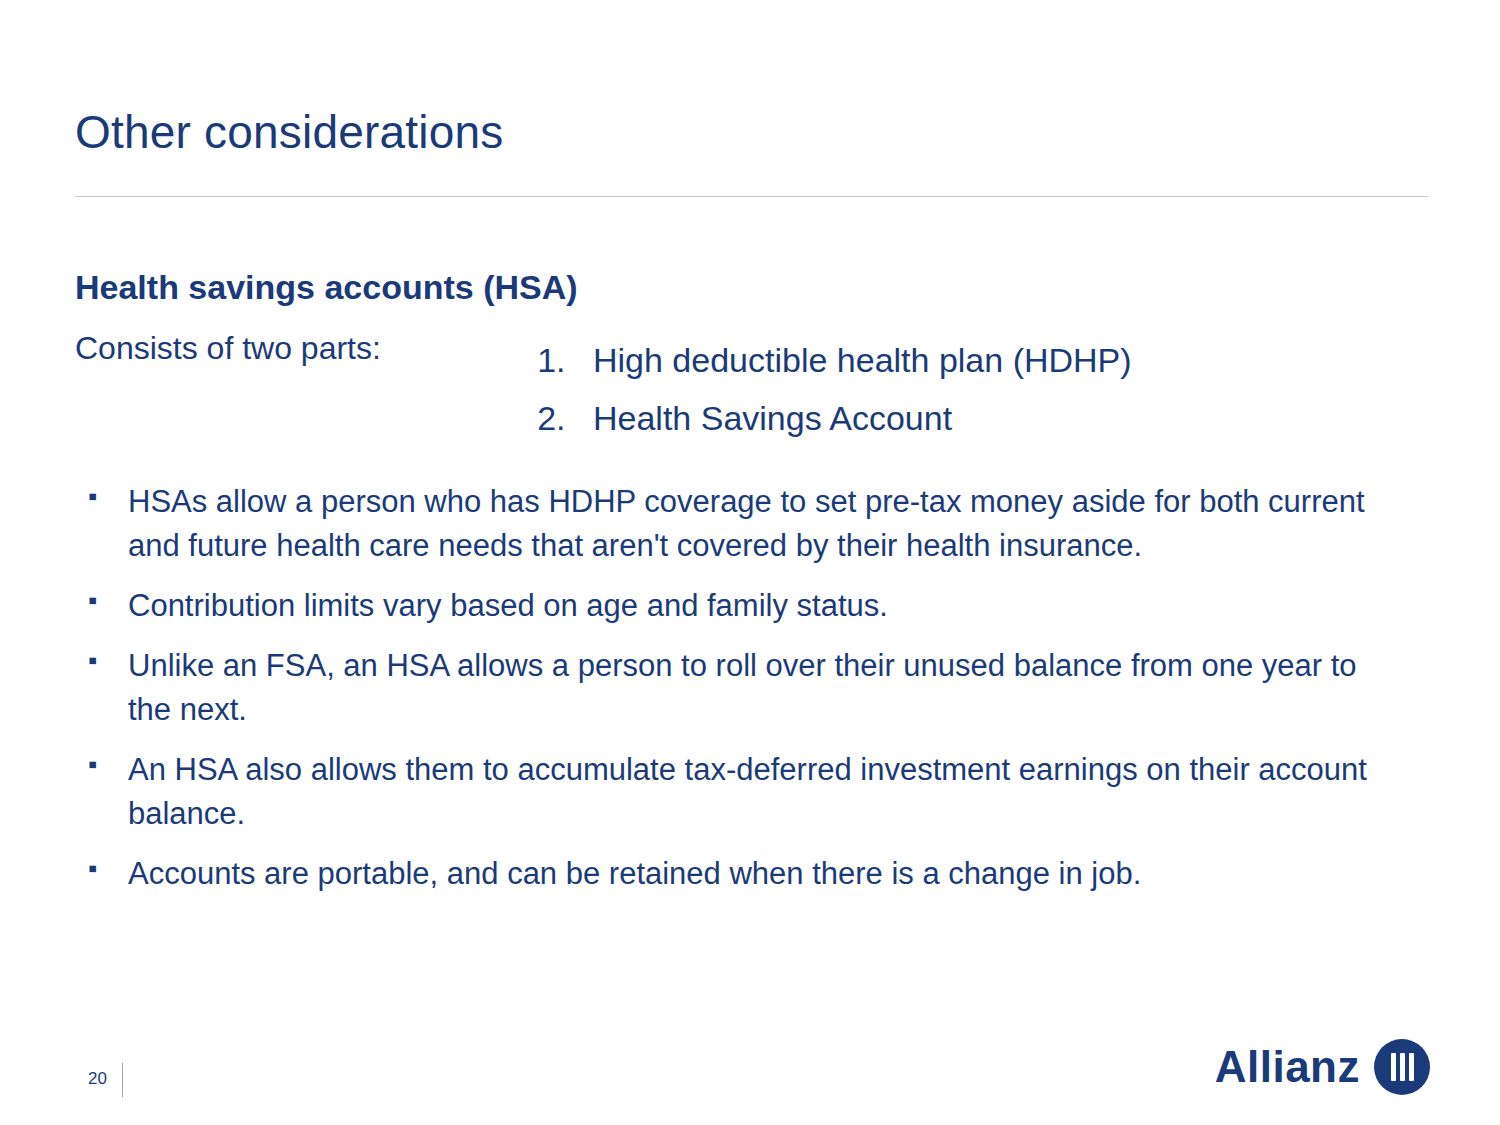Other considerations
Health savings accounts (HSA)
Consists of two parts:
High deductible health plan (HDHP)
Health Savings Account
HSAs allow a person who has HDHP coverage to set pre-tax money aside for both current and future health care needs that aren't covered by their health insurance.
Contribution limits vary based on age and family status.
Unlike an FSA, an HSA allows a person to roll over their unused balance from one year to the next.
An HSA also allows them to accumulate tax-deferred investment earnings on their account balance.
Accounts are portable, and can be retained when there is a change in job.
20
Allianz